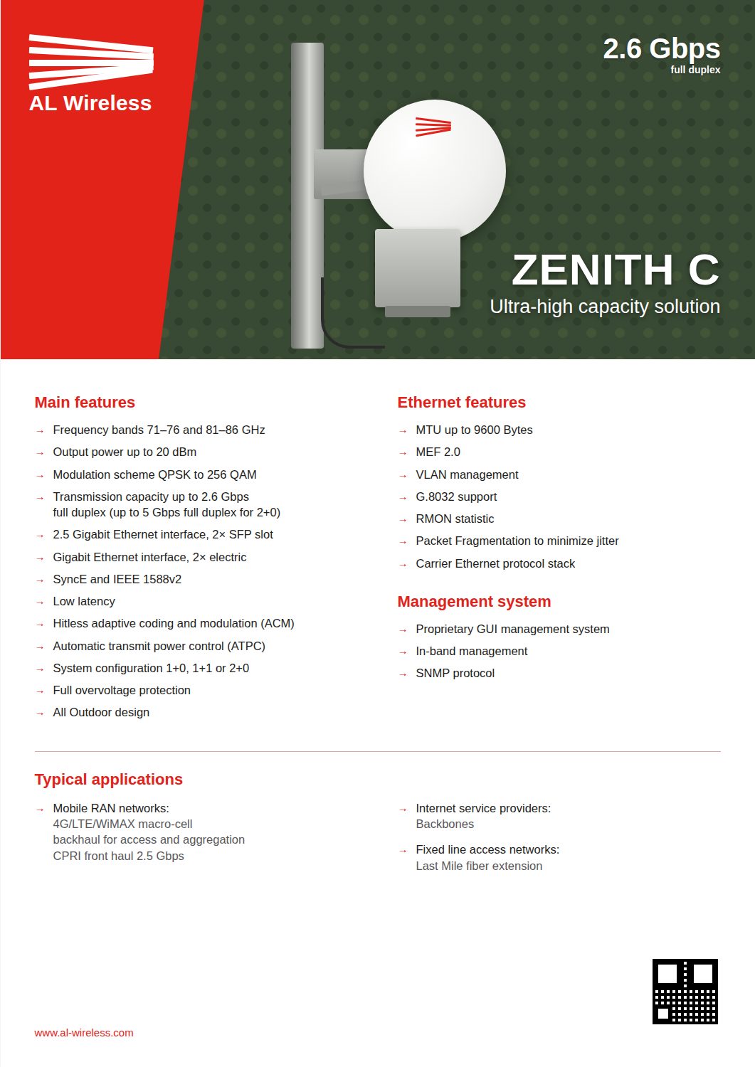AL Wireless
2.6 Gbps
full duplex
ZENITH C
Ultra-high capacity solution
Main features
Frequency bands 71–76 and 81–86 GHz
Output power up to 20 dBm
Modulation scheme QPSK to 256 QAM
Transmission capacity up to 2.6 Gbps
full duplex (up to 5 Gbps full duplex for 2+0)
2.5 Gigabit Ethernet interface, 2× SFP slot
Gigabit Ethernet interface, 2× electric
SyncE and IEEE 1588v2
Low latency
Hitless adaptive coding and modulation (ACM)
Automatic transmit power control (ATPC)
System configuration 1+0, 1+1 or 2+0
Full overvoltage protection
All Outdoor design
Ethernet features
MTU up to 9600 Bytes
MEF 2.0
VLAN management
G.8032 support
RMON statistic
Packet Fragmentation to minimize jitter
Carrier Ethernet protocol stack
Management system
Proprietary GUI management system
In-band management
SNMP protocol
Typical applications
Mobile RAN networks: 4G/LTE/WiMAX macro-cell
backhaul for access and aggregation
CPRI front haul 2.5 Gbps
Internet service providers: Backbones
Fixed line access networks: Last Mile fiber extension
www.al-wireless.com